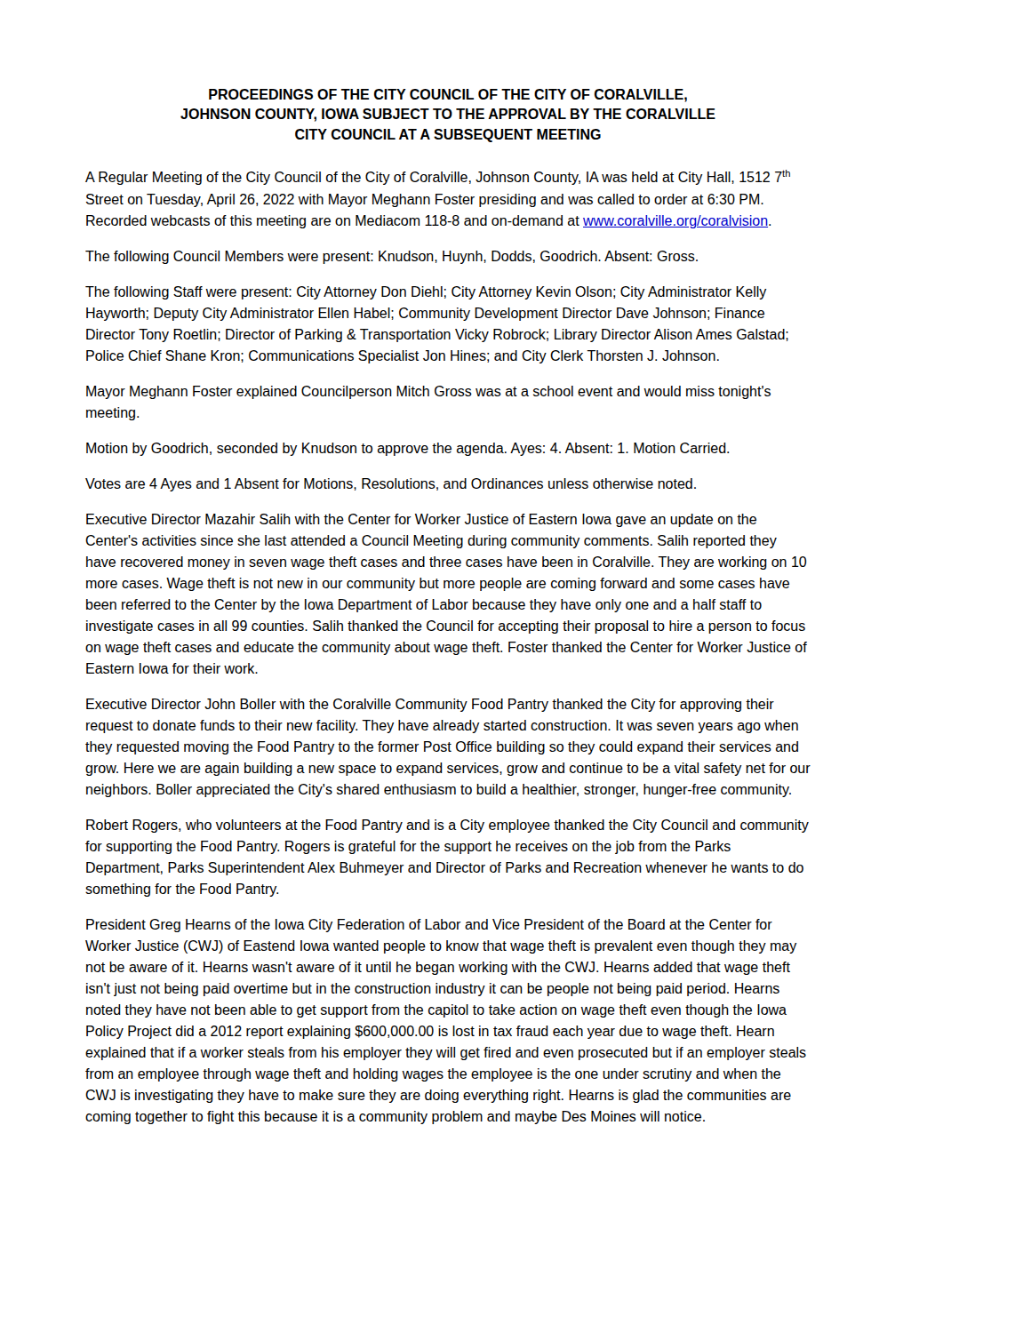PROCEEDINGS OF THE CITY COUNCIL OF THE CITY OF CORALVILLE,
JOHNSON COUNTY, IOWA SUBJECT TO THE APPROVAL BY THE CORALVILLE
CITY COUNCIL AT A SUBSEQUENT MEETING
A Regular Meeting of the City Council of the City of Coralville, Johnson County, IA was held at City Hall, 1512 7th Street on Tuesday, April 26, 2022 with Mayor Meghann Foster presiding and was called to order at 6:30 PM. Recorded webcasts of this meeting are on Mediacom 118-8 and on-demand at www.coralville.org/coralvision.
The following Council Members were present: Knudson, Huynh, Dodds, Goodrich. Absent: Gross.
The following Staff were present: City Attorney Don Diehl; City Attorney Kevin Olson; City Administrator Kelly Hayworth; Deputy City Administrator Ellen Habel; Community Development Director Dave Johnson; Finance Director Tony Roetlin; Director of Parking & Transportation Vicky Robrock; Library Director Alison Ames Galstad; Police Chief Shane Kron; Communications Specialist Jon Hines; and City Clerk Thorsten J. Johnson.
Mayor Meghann Foster explained Councilperson Mitch Gross was at a school event and would miss tonight's meeting.
Motion by Goodrich, seconded by Knudson to approve the agenda. Ayes: 4. Absent: 1. Motion Carried.
Votes are 4 Ayes and 1 Absent for Motions, Resolutions, and Ordinances unless otherwise noted.
Executive Director Mazahir Salih with the Center for Worker Justice of Eastern Iowa gave an update on the Center's activities since she last attended a Council Meeting during community comments. Salih reported they have recovered money in seven wage theft cases and three cases have been in Coralville. They are working on 10 more cases. Wage theft is not new in our community but more people are coming forward and some cases have been referred to the Center by the Iowa Department of Labor because they have only one and a half staff to investigate cases in all 99 counties. Salih thanked the Council for accepting their proposal to hire a person to focus on wage theft cases and educate the community about wage theft. Foster thanked the Center for Worker Justice of Eastern Iowa for their work.
Executive Director John Boller with the Coralville Community Food Pantry thanked the City for approving their request to donate funds to their new facility. They have already started construction. It was seven years ago when they requested moving the Food Pantry to the former Post Office building so they could expand their services and grow. Here we are again building a new space to expand services, grow and continue to be a vital safety net for our neighbors. Boller appreciated the City's shared enthusiasm to build a healthier, stronger, hunger-free community.
Robert Rogers, who volunteers at the Food Pantry and is a City employee thanked the City Council and community for supporting the Food Pantry. Rogers is grateful for the support he receives on the job from the Parks Department, Parks Superintendent Alex Buhmeyer and Director of Parks and Recreation whenever he wants to do something for the Food Pantry.
President Greg Hearns of the Iowa City Federation of Labor and Vice President of the Board at the Center for Worker Justice (CWJ) of Eastend Iowa wanted people to know that wage theft is prevalent even though they may not be aware of it. Hearns wasn't aware of it until he began working with the CWJ. Hearns added that wage theft isn't just not being paid overtime but in the construction industry it can be people not being paid period. Hearns noted they have not been able to get support from the capitol to take action on wage theft even though the Iowa Policy Project did a 2012 report explaining $600,000.00 is lost in tax fraud each year due to wage theft. Hearn explained that if a worker steals from his employer they will get fired and even prosecuted but if an employer steals from an employee through wage theft and holding wages the employee is the one under scrutiny and when the CWJ is investigating they have to make sure they are doing everything right. Hearns is glad the communities are coming together to fight this because it is a community problem and maybe Des Moines will notice.